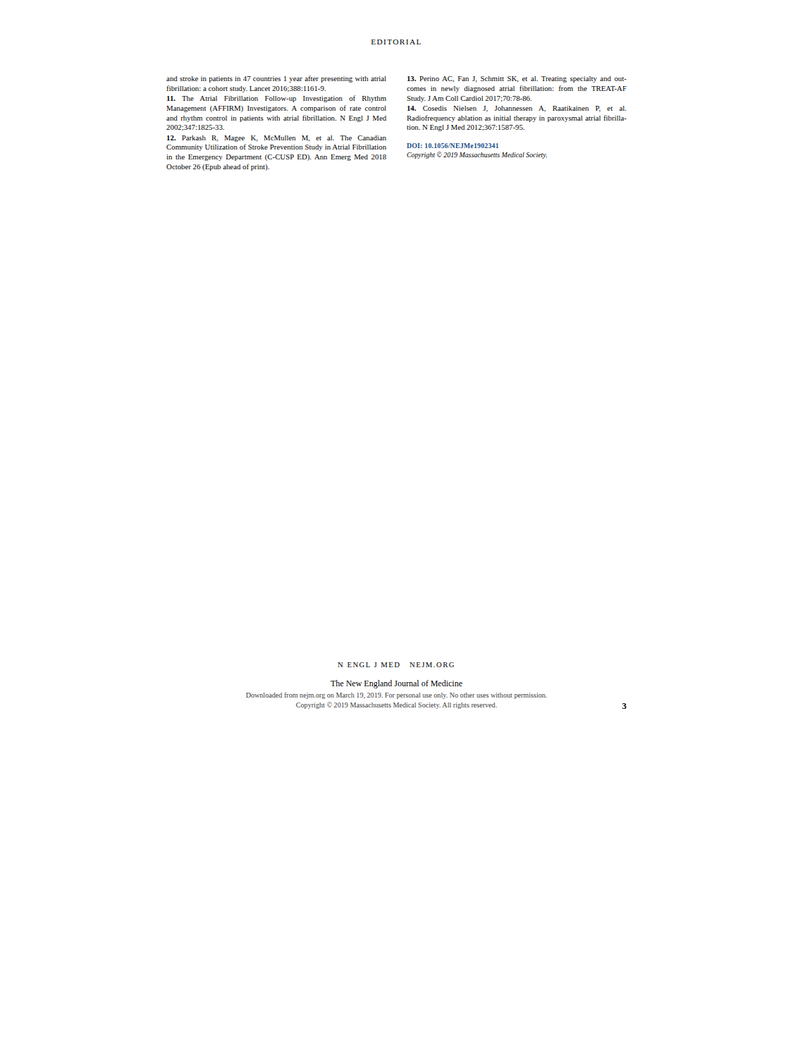Editorial
and stroke in patients in 47 countries 1 year after presenting with atrial fibrillation: a cohort study. Lancet 2016;388:1161-9.
11. The Atrial Fibrillation Follow-up Investigation of Rhythm Management (AFFIRM) Investigators. A comparison of rate control and rhythm control in patients with atrial fibrillation. N Engl J Med 2002;347:1825-33.
12. Parkash R, Magee K, McMullen M, et al. The Canadian Community Utilization of Stroke Prevention Study in Atrial Fibrillation in the Emergency Department (C-CUSP ED). Ann Emerg Med 2018 October 26 (Epub ahead of print).
13. Perino AC, Fan J, Schmitt SK, et al. Treating specialty and outcomes in newly diagnosed atrial fibrillation: from the TREAT-AF Study. J Am Coll Cardiol 2017;70:78-86.
14. Cosedis Nielsen J, Johannessen A, Raatikainen P, et al. Radiofrequency ablation as initial therapy in paroxysmal atrial fibrillation. N Engl J Med 2012;367:1587-95.
DOI: 10.1056/NEJMe1902341
Copyright © 2019 Massachusetts Medical Society.
n engl j med nejm.org
3
The New England Journal of Medicine
Downloaded from nejm.org on March 19, 2019. For personal use only. No other uses without permission.
Copyright © 2019 Massachusetts Medical Society. All rights reserved.